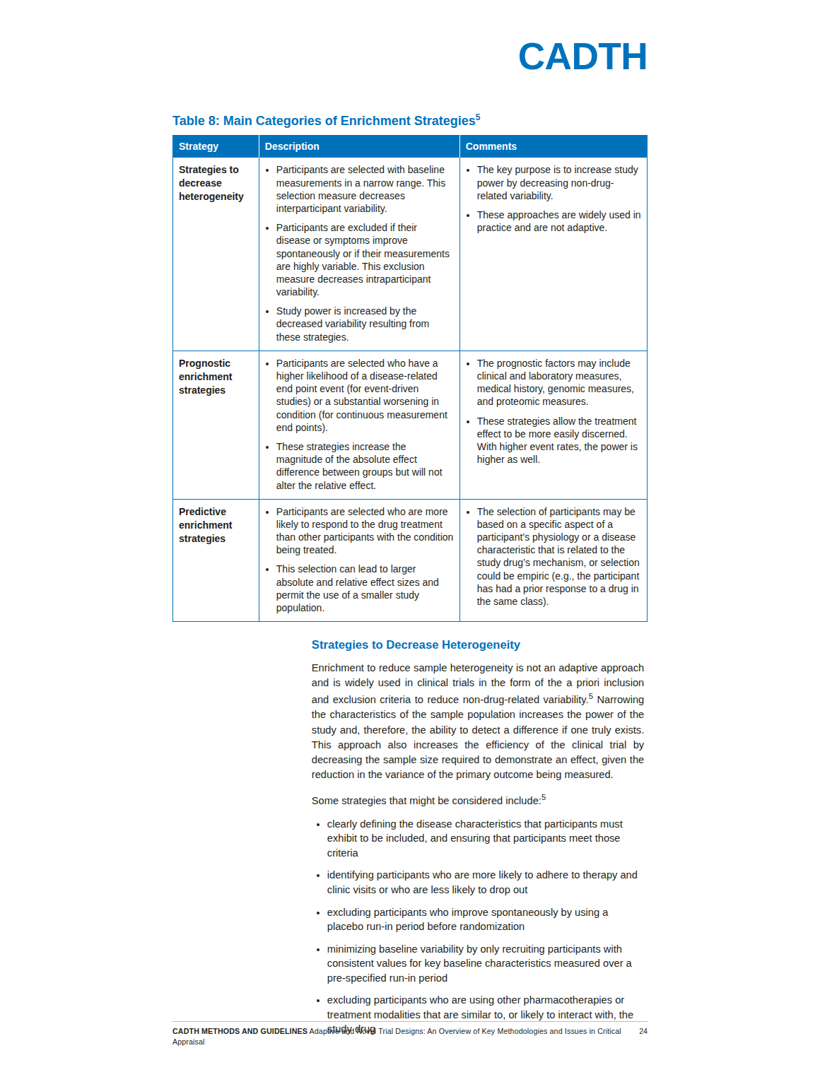CADTH
Table 8: Main Categories of Enrichment Strategies5
| Strategy | Description | Comments |
| --- | --- | --- |
| Strategies to decrease heterogeneity | Participants are selected with baseline measurements in a narrow range. This selection measure decreases interparticipant variability. Participants are excluded if their disease or symptoms improve spontaneously or if their measurements are highly variable. This exclusion measure decreases intraparticipant variability. Study power is increased by the decreased variability resulting from these strategies. | The key purpose is to increase study power by decreasing non-drug-related variability. These approaches are widely used in practice and are not adaptive. |
| Prognostic enrichment strategies | Participants are selected who have a higher likelihood of a disease-related end point event (for event-driven studies) or a substantial worsening in condition (for continuous measurement end points). These strategies increase the magnitude of the absolute effect difference between groups but will not alter the relative effect. | The prognostic factors may include clinical and laboratory measures, medical history, genomic measures, and proteomic measures. These strategies allow the treatment effect to be more easily discerned. With higher event rates, the power is higher as well. |
| Predictive enrichment strategies | Participants are selected who are more likely to respond to the drug treatment than other participants with the condition being treated. This selection can lead to larger absolute and relative effect sizes and permit the use of a smaller study population. | The selection of participants may be based on a specific aspect of a participant’s physiology or a disease characteristic that is related to the study drug’s mechanism, or selection could be empiric (e.g., the participant has had a prior response to a drug in the same class). |
Strategies to Decrease Heterogeneity
Enrichment to reduce sample heterogeneity is not an adaptive approach and is widely used in clinical trials in the form of the a priori inclusion and exclusion criteria to reduce non-drug-related variability.5 Narrowing the characteristics of the sample population increases the power of the study and, therefore, the ability to detect a difference if one truly exists. This approach also increases the efficiency of the clinical trial by decreasing the sample size required to demonstrate an effect, given the reduction in the variance of the primary outcome being measured.
Some strategies that might be considered include:5
clearly defining the disease characteristics that participants must exhibit to be included, and ensuring that participants meet those criteria
identifying participants who are more likely to adhere to therapy and clinic visits or who are less likely to drop out
excluding participants who improve spontaneously by using a placebo run-in period before randomization
minimizing baseline variability by only recruiting participants with consistent values for key baseline characteristics measured over a pre-specified run-in period
excluding participants who are using other pharmacotherapies or treatment modalities that are similar to, or likely to interact with, the study drug
CADTH METHODS AND GUIDELINES Adaptive and Novel Trial Designs: An Overview of Key Methodologies and Issues in Critical Appraisal
24